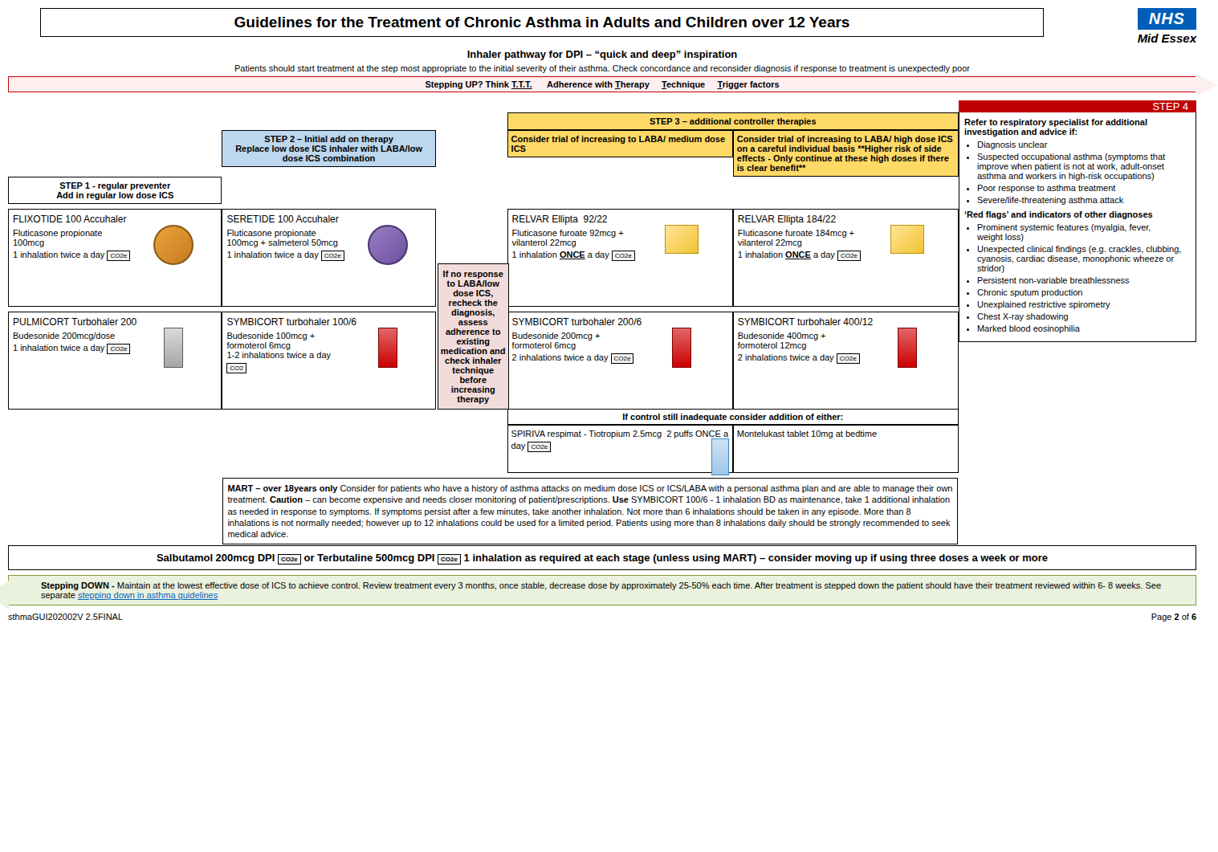NHS
Mid Essex
Guidelines for the Treatment of Chronic Asthma in Adults and Children over 12 Years
Inhaler pathway for DPI – “quick and deep” inspiration
Patients should start treatment at the step most appropriate to the initial severity of their asthma. Check concordance and reconsider diagnosis if response to treatment is unexpectedly poor
Stepping UP? Think T.T.T. Adherence with Therapy Technique Trigger factors
| | | | | STEP 4 |
| | | | STEP 3 – additional controller therapies | Refer to respiratory specialist for additional investigation and advice if: Diagnosis unclear Suspected occupational asthma (symptoms that improve when patient is not at work, adult-onset asthma and workers in high-risk occupations) Poor response to asthma treatment Severe/life-threatening asthma attack ‘Red flags’ and indicators of other diagnoses Prominent systemic features (myalgia, fever, weight loss) Unexpected clinical findings (e.g. crackles, clubbing, cyanosis, cardiac disease, monophonic wheeze or stridor) Persistent non-variable breathlessness Chronic sputum production Unexplained restrictive spirometry Chest X-ray shadowing Marked blood eosinophilia |
| | STEP 2 – Initial add on therapy Replace low dose ICS inhaler with LABA/low dose ICS combination | Consider trial of increasing to LABA/ medium dose ICS | Consider trial of increasing to LABA/ high dose ICS on a careful individual basis **Higher risk of side effects - Only continue at these high doses if there is clear benefit** |
| STEP 1 - regular preventer Add in regular low dose ICS | | |
| FLIXOTIDE 100 Accuhaler Fluticasone propionate 100mcg 1 inhalation twice a day CO2e | SERETIDE 100 Accuhaler Fluticasone propionate 100mcg + salmeterol 50mcg 1 inhalation twice a day CO2e | RELVAR Ellipta 92/22 Fluticasone furoate 92mcg + vilanterol 22mcg 1 inhalation ONCE a day CO2e | RELVAR Ellipta 184/22 Fluticasone furoate 184mcg + vilanterol 22mcg 1 inhalation ONCE a day CO2e |
| PULMICORT Turbohaler 200 Budesonide 200mcg/dose 1 inhalation twice a day CO2e | SYMBICORT turbohaler 100/6 Budesonide 100mcg + formoterol 6mcg 1-2 inhalations twice a day CO2 | SYMBICORT turbohaler 200/6 Budesonide 200mcg + formoterol 6mcg 2 inhalations twice a day CO2e | SYMBICORT turbohaler 400/12 Budesonide 400mcg + formoterol 12mcg 2 inhalations twice a day CO2e |
| | | If control still inadequate consider addition of either: / SPIRIVA respimat - Tiotropium 2.5mcg 2 puffs ONCE a day CO2e / Montelukast tablet 10mg at bedtime / |
If no response to LABA/low dose ICS, recheck the diagnosis, assess adherence to existing medication and check inhaler technique before increasing therapy
| | MART – over 18years only Consider for patients who have a history of asthma attacks on medium dose ICS or ICS/LABA with a personal asthma plan and are able to manage their own treatment. Caution – can become expensive and needs closer monitoring of patient/prescriptions. Use SYMBICORT 100/6 - 1 inhalation BD as maintenance, take 1 additional inhalation as needed in response to symptoms. If symptoms persist after a few minutes, take another inhalation. Not more than 6 inhalations should be taken in any episode. More than 8 inhalations is not normally needed; however up to 12 inhalations could be used for a limited period. Patients using more than 8 inhalations daily should be strongly recommended to seek medical advice. | |
Salbutamol 200mcg DPI CO2e or Terbutaline 500mcg DPI CO2e 1 inhalation as required at each stage (unless using MART) – consider moving up if using three doses a week or more
Stepping DOWN - Maintain at the lowest effective dose of ICS to achieve control. Review treatment every 3 months, once stable, decrease dose by approximately 25-50% each time. After treatment is stepped down the patient should have their treatment reviewed within 6- 8 weeks. See separate stepping down in asthma guidelines
sthmaGUI202002V 2.5FINAL
Page 2 of 6